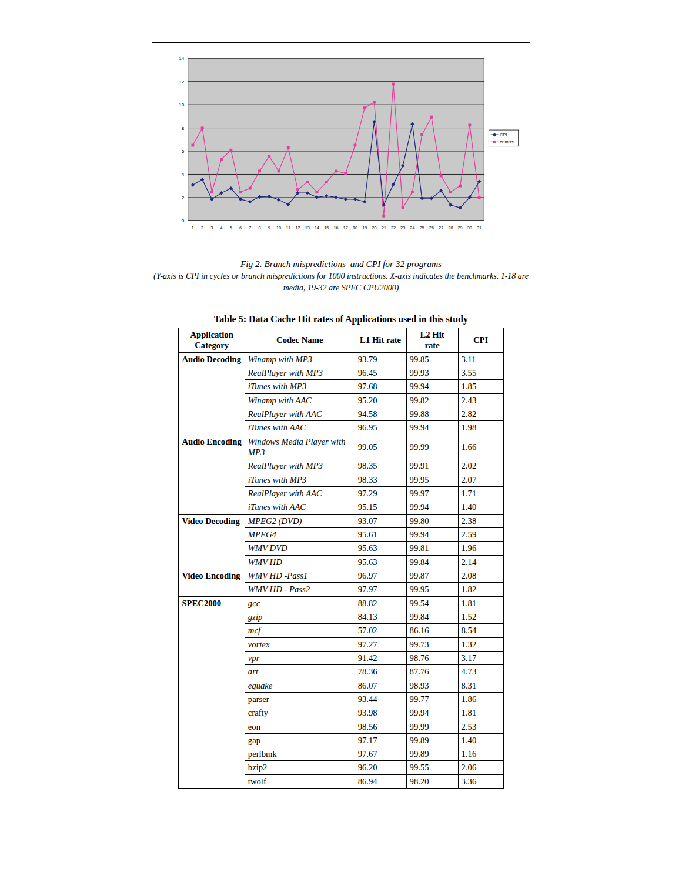14 12 10 8 6 4 2 0 1 2 3 4 5 6 7 8 9 10 11 12 13 14 15 16 17 18 19 20 21 22 23 24 25 26 27 28 29 30 31 CPI br miss
Fig 2. Branch mispredictions and CPI for 32 programs
(Y-axis is CPI in cycles or branch mispredictions for 1000 instructions. X-axis indicates the benchmarks. 1-18 are media, 19-32 are SPEC CPU2000)
Table 5: Data Cache Hit rates of Applications used in this study
| Application Category | Codec Name | L1 Hit rate | L2 Hit rate | CPI |
| --- | --- | --- | --- | --- |
| Audio Decoding | Winamp with MP3 | 93.79 | 99.85 | 3.11 |
| RealPlayer with MP3 | 96.45 | 99.93 | 3.55 |
| iTunes with MP3 | 97.68 | 99.94 | 1.85 |
| Winamp with AAC | 95.20 | 99.82 | 2.43 |
| RealPlayer with AAC | 94.58 | 99.88 | 2.82 |
| iTunes with AAC | 96.95 | 99.94 | 1.98 |
| Audio Encoding | Windows Media Player with MP3 | 99.05 | 99.99 | 1.66 |
| RealPlayer with MP3 | 98.35 | 99.91 | 2.02 |
| iTunes with MP3 | 98.33 | 99.95 | 2.07 |
| RealPlayer with AAC | 97.29 | 99.97 | 1.71 |
| iTunes with AAC | 95.15 | 99.94 | 1.40 |
| Video Decoding | MPEG2 (DVD) | 93.07 | 99.80 | 2.38 |
| MPEG4 | 95.61 | 99.94 | 2.59 |
| WMV DVD | 95.63 | 99.81 | 1.96 |
| WMV HD | 95.63 | 99.84 | 2.14 |
| Video Encoding | WMV HD -Pass1 | 96.97 | 99.87 | 2.08 |
| WMV HD - Pass2 | 97.97 | 99.95 | 1.82 |
| SPEC2000 | gcc | 88.82 | 99.54 | 1.81 |
| gzip | 84.13 | 99.84 | 1.52 |
| mcf | 57.02 | 86.16 | 8.54 |
| vortex | 97.27 | 99.73 | 1.32 |
| vpr | 91.42 | 98.76 | 3.17 |
| art | 78.36 | 87.76 | 4.73 |
| equake | 86.07 | 98.93 | 8.31 |
| parser | 93.44 | 99.77 | 1.86 |
| crafty | 93.98 | 99.94 | 1.81 |
| eon | 98.56 | 99.99 | 2.53 |
| gap | 97.17 | 99.89 | 1.40 |
| perlbmk | 97.67 | 99.89 | 1.16 |
| bzip2 | 96.20 | 99.55 | 2.06 |
| twolf | 86.94 | 98.20 | 3.36 |